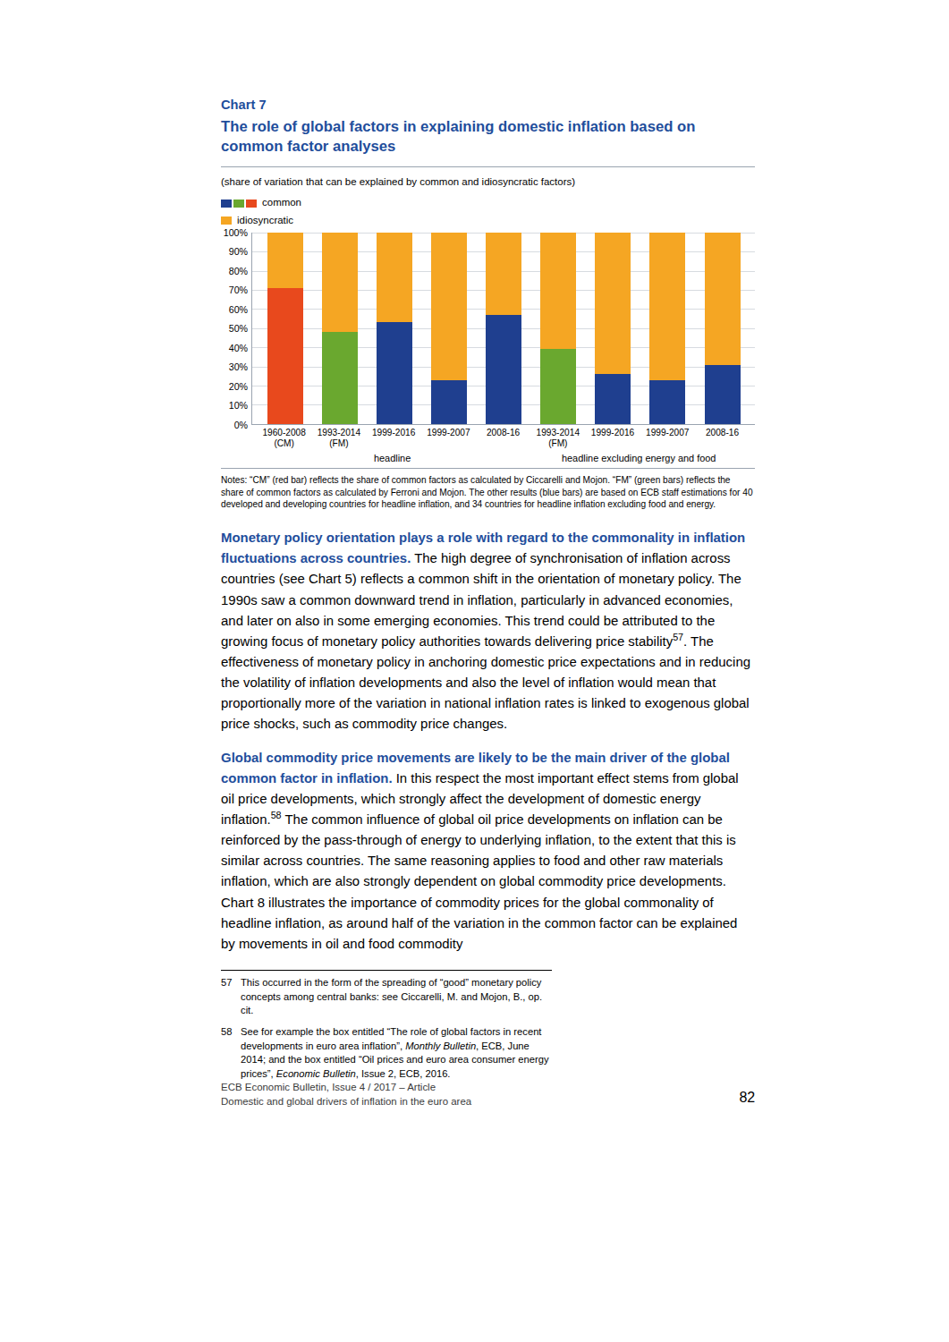Chart 7
The role of global factors in explaining domestic inflation based on common factor analyses
(share of variation that can be explained by common and idiosyncratic factors)
common
idiosyncratic
100% 90% 80% 70% 60% 50% 40% 30% 20% 10% 0%
1960-2008
(CM)
1993-2014
(FM)
1999-2016
1999-2007
2008-16
1993-2014
(FM)
1999-2016
1999-2007
2008-16
headline
headline excluding energy and food
Notes: “CM” (red bar) reflects the share of common factors as calculated by Ciccarelli and Mojon. “FM” (green bars) reflects the share of common factors as calculated by Ferroni and Mojon. The other results (blue bars) are based on ECB staff estimations for 40 developed and developing countries for headline inflation, and 34 countries for headline inflation excluding food and energy.
Monetary policy orientation plays a role with regard to the commonality in inflation fluctuations across countries. The high degree of synchronisation of inflation across countries (see Chart 5) reflects a common shift in the orientation of monetary policy. The 1990s saw a common downward trend in inflation, particularly in advanced economies, and later on also in some emerging economies. This trend could be attributed to the growing focus of monetary policy authorities towards delivering price stability57. The effectiveness of monetary policy in anchoring domestic price expectations and in reducing the volatility of inflation developments and also the level of inflation would mean that proportionally more of the variation in national inflation rates is linked to exogenous global price shocks, such as commodity price changes.
Global commodity price movements are likely to be the main driver of the global common factor in inflation. In this respect the most important effect stems from global oil price developments, which strongly affect the development of domestic energy inflation.58 The common influence of global oil price developments on inflation can be reinforced by the pass-through of energy to underlying inflation, to the extent that this is similar across countries. The same reasoning applies to food and other raw materials inflation, which are also strongly dependent on global commodity price developments. Chart 8 illustrates the importance of commodity prices for the global commonality of headline inflation, as around half of the variation in the common factor can be explained by movements in oil and food commodity
57
This occurred in the form of the spreading of “good” monetary policy concepts among central banks: see Ciccarelli, M. and Mojon, B., op. cit.
58
See for example the box entitled “The role of global factors in recent developments in euro area inflation”, Monthly Bulletin, ECB, June 2014; and the box entitled “Oil prices and euro area consumer energy prices”, Economic Bulletin, Issue 2, ECB, 2016.
ECB Economic Bulletin, Issue 4 / 2017 – Article
Domestic and global drivers of inflation in the euro area
82